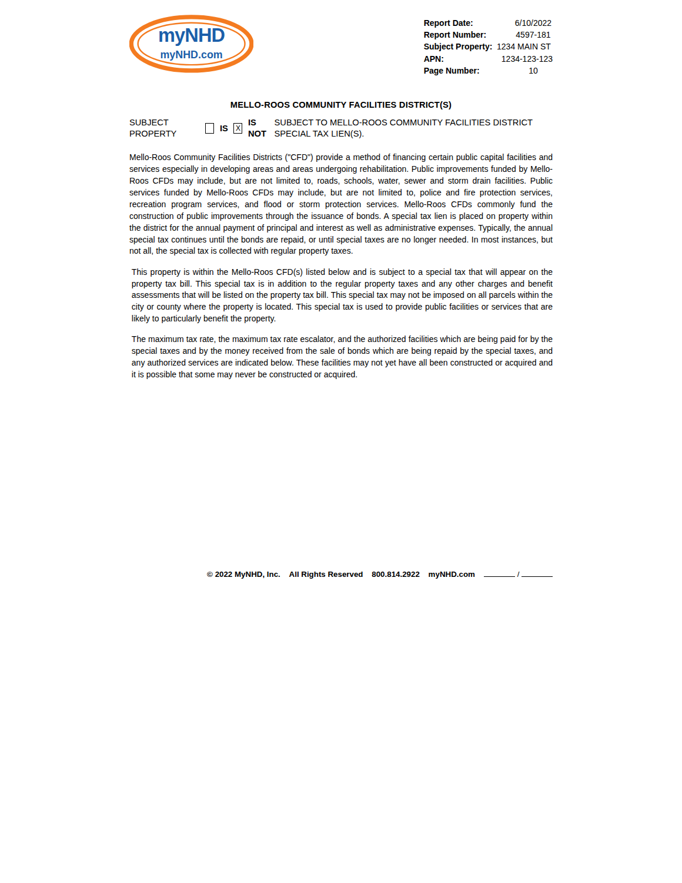myNHD myNHD.com
| Report Date: | 6/10/2022 |
| Report Number: | 4597-181 |
| Subject Property: | 1234 MAIN ST |
| APN: | 1234-123-123 |
| Page Number: | 10 |
MELLO-ROOS COMMUNITY FACILITIES DISTRICT(S)
SUBJECT PROPERTY IS IS NOT SUBJECT TO MELLO-ROOS COMMUNITY FACILITIES DISTRICT SPECIAL TAX LIEN(S).
Mello-Roos Community Facilities Districts ("CFD") provide a method of financing certain public capital facilities and services especially in developing areas and areas undergoing rehabilitation. Public improvements funded by Mello-Roos CFDs may include, but are not limited to, roads, schools, water, sewer and storm drain facilities. Public services funded by Mello-Roos CFDs may include, but are not limited to, police and fire protection services, recreation program services, and flood or storm protection services. Mello-Roos CFDs commonly fund the construction of public improvements through the issuance of bonds. A special tax lien is placed on property within the district for the annual payment of principal and interest as well as administrative expenses. Typically, the annual special tax continues until the bonds are repaid, or until special taxes are no longer needed. In most instances, but not all, the special tax is collected with regular property taxes.
This property is within the Mello-Roos CFD(s) listed below and is subject to a special tax that will appear on the property tax bill. This special tax is in addition to the regular property taxes and any other charges and benefit assessments that will be listed on the property tax bill. This special tax may not be imposed on all parcels within the city or county where the property is located. This special tax is used to provide public facilities or services that are likely to particularly benefit the property.
The maximum tax rate, the maximum tax rate escalator, and the authorized facilities which are being paid for by the special taxes and by the money received from the sale of bonds which are being repaid by the special taxes, and any authorized services are indicated below. These facilities may not yet have all been constructed or acquired and it is possible that some may never be constructed or acquired.
© 2022 MyNHD, Inc. All Rights Reserved 800.814.2922 myNHD.com
/